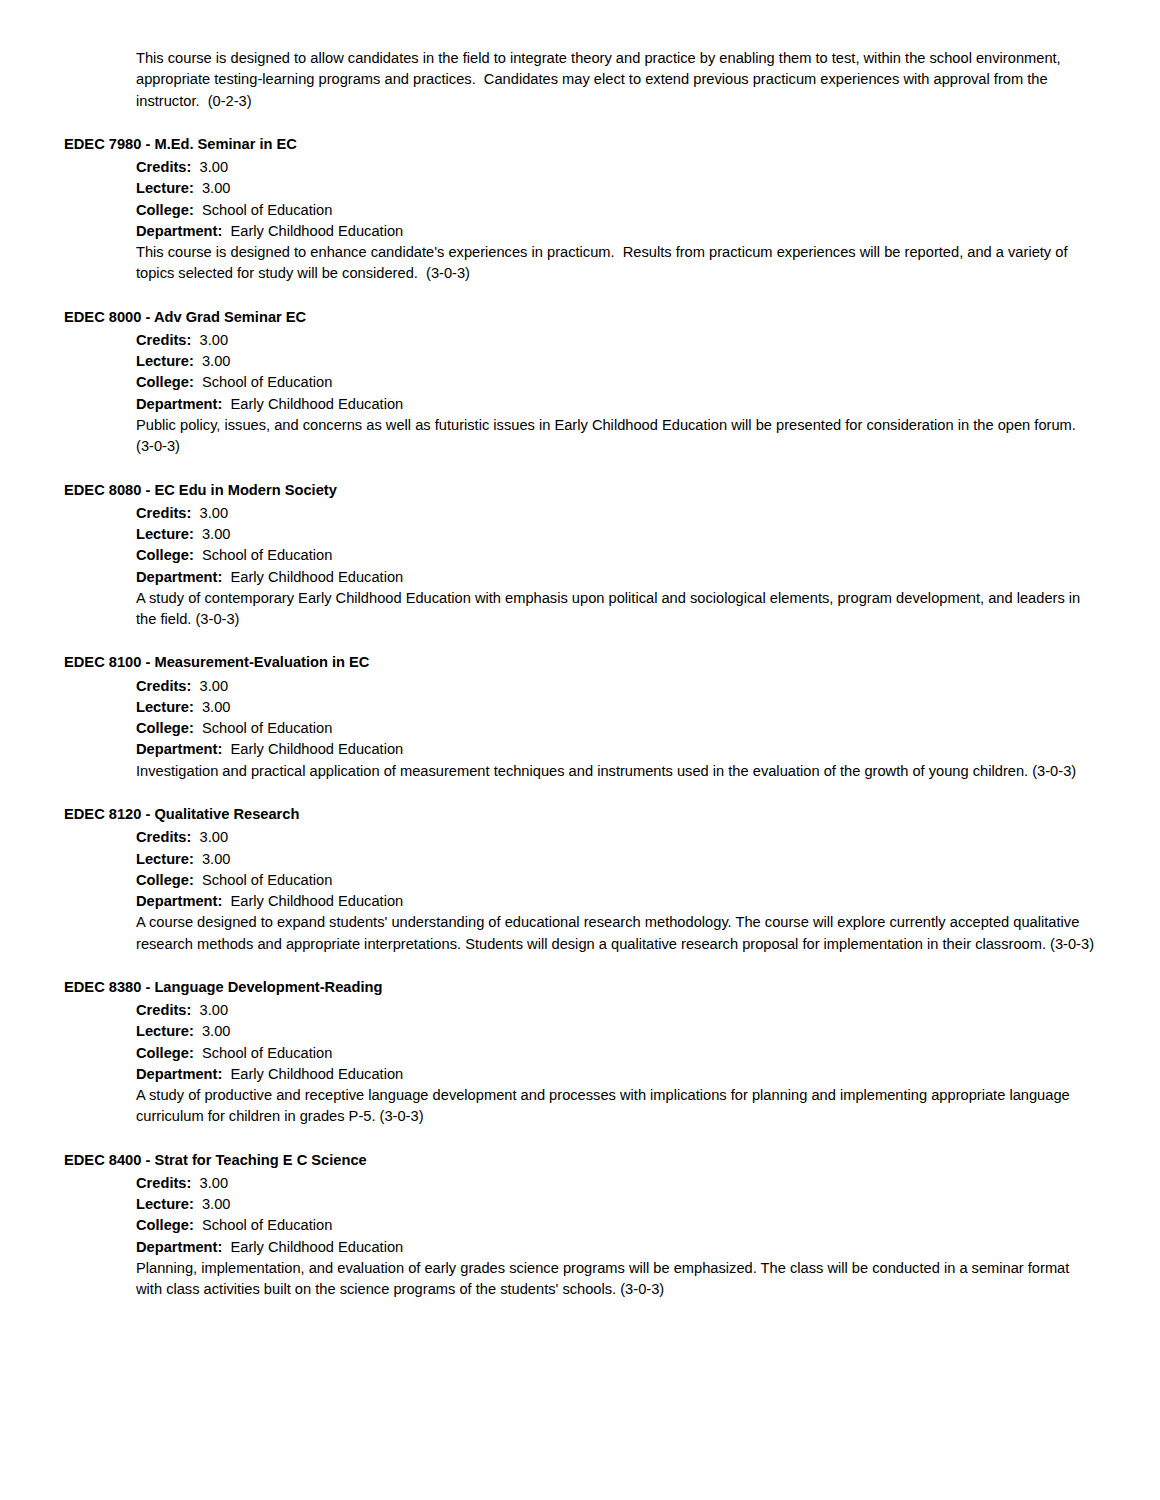This course is designed to allow candidates in the field to integrate theory and practice by enabling them to test, within the school environment, appropriate testing-learning programs and practices. Candidates may elect to extend previous practicum experiences with approval from the instructor. (0-2-3)
EDEC 7980 - M.Ed. Seminar in EC
Credits: 3.00
Lecture: 3.00
College: School of Education
Department: Early Childhood Education
This course is designed to enhance candidate's experiences in practicum. Results from practicum experiences will be reported, and a variety of topics selected for study will be considered. (3-0-3)
EDEC 8000 - Adv Grad Seminar EC
Credits: 3.00
Lecture: 3.00
College: School of Education
Department: Early Childhood Education
Public policy, issues, and concerns as well as futuristic issues in Early Childhood Education will be presented for consideration in the open forum. (3-0-3)
EDEC 8080 - EC Edu in Modern Society
Credits: 3.00
Lecture: 3.00
College: School of Education
Department: Early Childhood Education
A study of contemporary Early Childhood Education with emphasis upon political and sociological elements, program development, and leaders in the field. (3-0-3)
EDEC 8100 - Measurement-Evaluation in EC
Credits: 3.00
Lecture: 3.00
College: School of Education
Department: Early Childhood Education
Investigation and practical application of measurement techniques and instruments used in the evaluation of the growth of young children. (3-0-3)
EDEC 8120 - Qualitative Research
Credits: 3.00
Lecture: 3.00
College: School of Education
Department: Early Childhood Education
A course designed to expand students' understanding of educational research methodology. The course will explore currently accepted qualitative research methods and appropriate interpretations. Students will design a qualitative research proposal for implementation in their classroom. (3-0-3)
EDEC 8380 - Language Development-Reading
Credits: 3.00
Lecture: 3.00
College: School of Education
Department: Early Childhood Education
A study of productive and receptive language development and processes with implications for planning and implementing appropriate language curriculum for children in grades P-5. (3-0-3)
EDEC 8400 - Strat for Teaching E C Science
Credits: 3.00
Lecture: 3.00
College: School of Education
Department: Early Childhood Education
Planning, implementation, and evaluation of early grades science programs will be emphasized. The class will be conducted in a seminar format with class activities built on the science programs of the students' schools. (3-0-3)